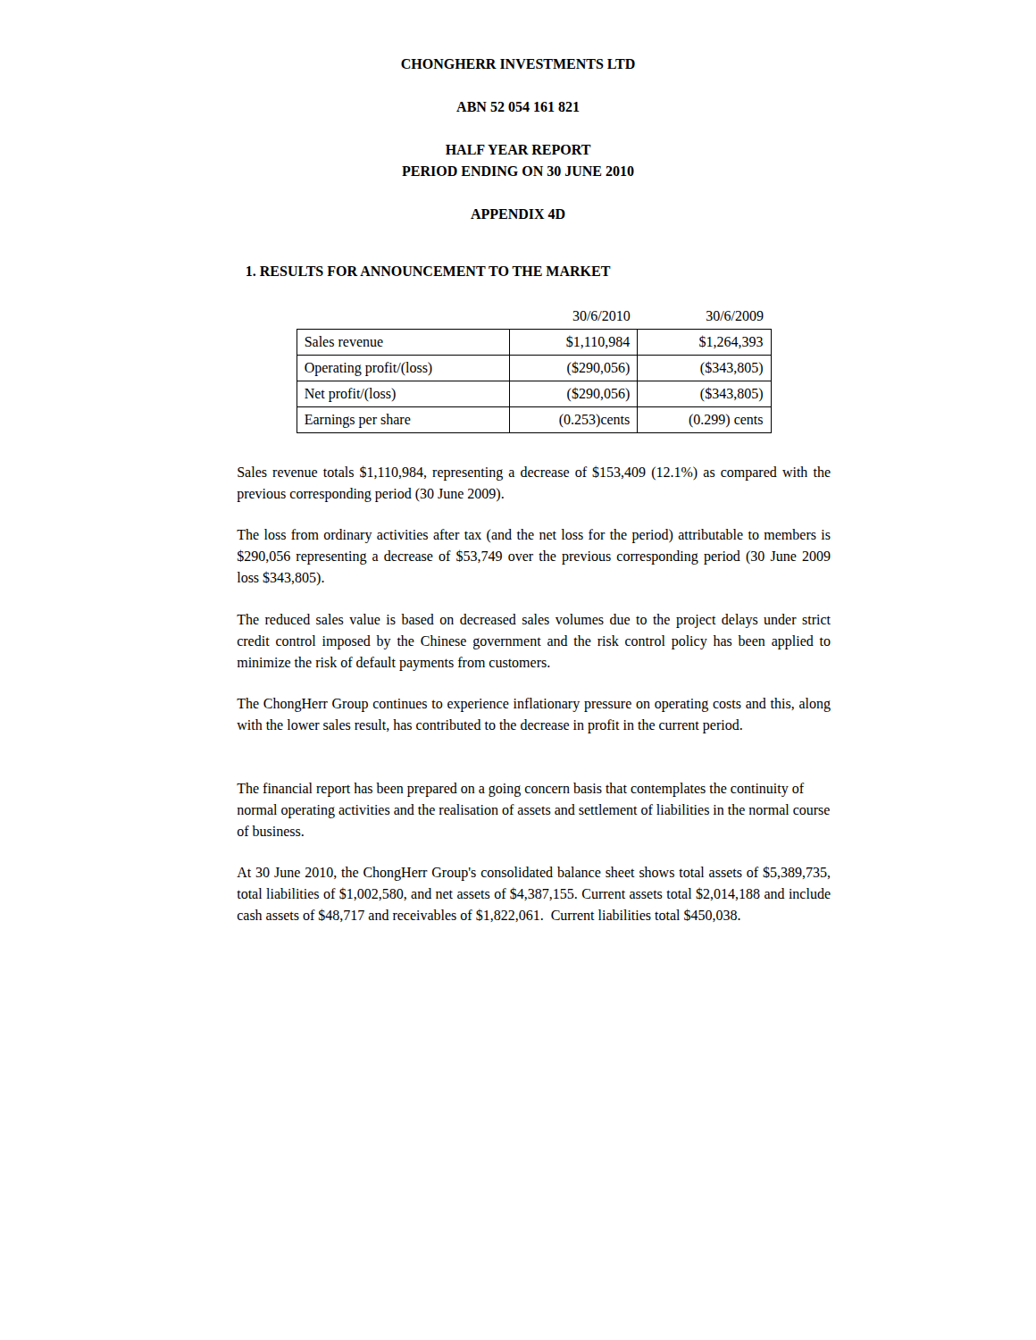ChongHerr Investments Ltd
ABN 52 054 161 821
Half Year Report
Period Ending on 30 June 2010
Appendix 4D
Results for Announcement to the Market
| | 30/6/2010 | 30/6/2009 |
| Sales revenue | $1,110,984 | $1,264,393 |
| Operating profit/(loss) | ($290,056) | ($343,805) |
| Net profit/(loss) | ($290,056) | ($343,805) |
| Earnings per share | (0.253)cents | (0.299) cents |
Sales revenue totals $1,110,984, representing a decrease of $153,409 (12.1%) as compared with the previous corresponding period (30 June 2009).
The loss from ordinary activities after tax (and the net loss for the period) attributable to members is $290,056 representing a decrease of $53,749 over the previous corresponding period (30 June 2009 loss $343,805).
The reduced sales value is based on decreased sales volumes due to the project delays under strict credit control imposed by the Chinese government and the risk control policy has been applied to minimize the risk of default payments from customers.
The ChongHerr Group continues to experience inflationary pressure on operating costs and this, along with the lower sales result, has contributed to the decrease in profit in the current period.
The financial report has been prepared on a going concern basis that contemplates the continuity of normal operating activities and the realisation of assets and settlement of liabilities in the normal course of business.
At 30 June 2010, the ChongHerr Group's consolidated balance sheet shows total assets of $5,389,735, total liabilities of $1,002,580, and net assets of $4,387,155. Current assets total $2,014,188 and include cash assets of $48,717 and receivables of $1,822,061. Current liabilities total $450,038.